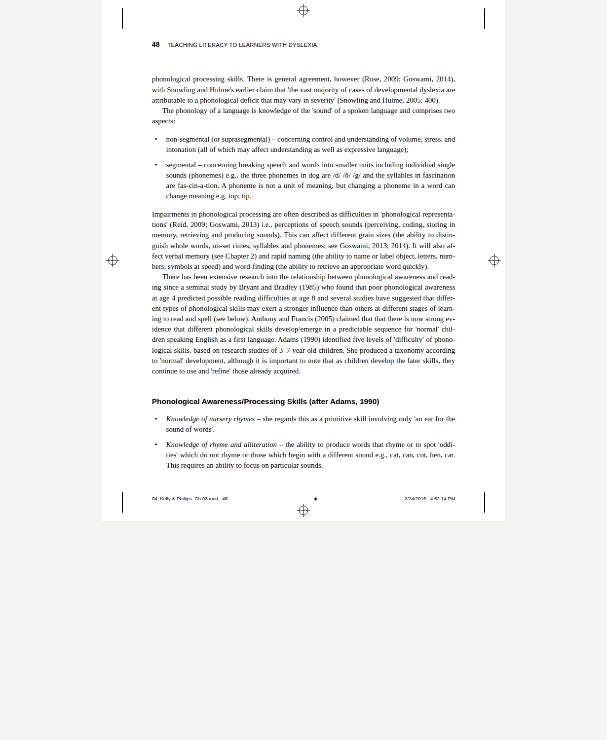48 Teaching Literacy to Learners with Dyslexia
phonological processing skills. There is general agreement, however (Rose, 2009; Goswami, 2014), with Snowling and Hulme's earlier claim that 'the vast majority of cases of developmental dyslexia are attributable to a phonological deficit that may vary in severity' (Snowling and Hulme, 2005: 400).
The phonology of a language is knowledge of the 'sound' of a spoken language and comprises two aspects:
non-segmental (or suprasegmental) – concerning control and understanding of volume, stress, and intonation (all of which may affect understanding as well as expressive language);
segmental – concerning breaking speech and words into smaller units including individual single sounds (phonemes) e.g., the three phonemes in dog are /d/ /ŏ/ /g/ and the syllables in fascination are fas-cin-a-tion. A phoneme is not a unit of meaning, but changing a phoneme in a word can change meaning e.g. top; tip.
Impairments in phonological processing are often described as difficulties in 'phonological representations' (Reid, 2009; Goswami, 2013) i.e., perceptions of speech sounds (perceiving, coding, storing in memory, retrieving and producing sounds). This can affect different grain sizes (the ability to distinguish whole words, on-set rimes, syllables and phonemes; see Goswami, 2013; 2014). It will also affect verbal memory (see Chapter 2) and rapid naming (the ability to name or label object, letters, numbers, symbols at speed) and word-finding (the ability to retrieve an appropriate word quickly).
There has been extensive research into the relationship between phonological awareness and reading since a seminal study by Bryant and Bradley (1985) who found that poor phonological awareness at age 4 predicted possible reading difficulties at age 8 and several studies have suggested that different types of phonological skills may exert a stronger influence than others at different stages of learning to read and spell (see below). Anthony and Francis (2005) claimed that that there is now strong evidence that different phonological skills develop/emerge in a predictable sequence for 'normal' children speaking English as a first language. Adams (1990) identified five levels of 'difficulty' of phonological skills, based on research studies of 3–7 year old children. She produced a taxonomy according to 'normal' development, although it is important to note that as children develop the later skills, they continue to use and 'refine' those already acquired.
Phonological Awareness/Processing Skills (after Adams, 1990)
Knowledge of nursery rhymes – she regards this as a primitive skill involving only 'an ear for the sound of words'.
Knowledge of rhyme and alliteration – the ability to produce words that rhyme or to spot 'oddities' which do not rhyme or those which begin with a different sound e.g., cat, can, cot, hen, car. This requires an ability to focus on particular sounds.
04_Kelly & Phillips_Ch 03.indd 48 ◈ 2/24/2016 4:52:14 PM